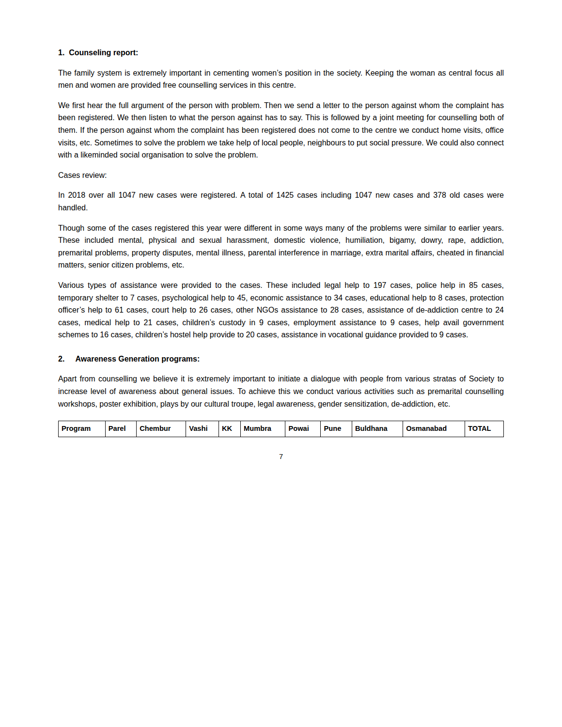1. Counseling report:
The family system is extremely important in cementing women’s position in the society. Keeping the woman as central focus all men and women are provided free counselling services in this centre.
We first hear the full argument of the person with problem. Then we send a letter to the person against whom the complaint has been registered. We then listen to what the person against has to say. This is followed by a joint meeting for counselling both of them. If the person against whom the complaint has been registered does not come to the centre we conduct home visits, office visits, etc. Sometimes to solve the problem we take help of local people, neighbours to put social pressure. We could also connect with a likeminded social organisation to solve the problem.
Cases review:
In 2018 over all 1047 new cases were registered. A total of 1425 cases including 1047 new cases and 378 old cases were handled.
Though some of the cases registered this year were different in some ways many of the problems were similar to earlier years. These included mental, physical and sexual harassment, domestic violence, humiliation, bigamy, dowry, rape, addiction, premarital problems, property disputes, mental illness, parental interference in marriage, extra marital affairs, cheated in financial matters, senior citizen problems, etc.
Various types of assistance were provided to the cases. These included legal help to 197 cases, police help in 85 cases, temporary shelter to 7 cases, psychological help to 45, economic assistance to 34 cases, educational help to 8 cases, protection officer’s help to 61 cases, court help to 26 cases, other NGOs assistance to 28 cases, assistance of de-addiction centre to 24 cases, medical help to 21 cases, children’s custody in 9 cases, employment assistance to 9 cases, help avail government schemes to 16 cases, children’s hostel help provide to 20 cases, assistance in vocational guidance provided to 9 cases.
2. Awareness Generation programs:
Apart from counselling we believe it is extremely important to initiate a dialogue with people from various stratas of Society to increase level of awareness about general issues. To achieve this we conduct various activities such as premarital counselling workshops, poster exhibition, plays by our cultural troupe, legal awareness, gender sensitization, de-addiction, etc.
| Program | Parel | Chembur | Vashi | KK | Mumbra | Powai | Pune | Buldhana | Osmanabad | TOTAL |
| --- | --- | --- | --- | --- | --- | --- | --- | --- | --- | --- |
7